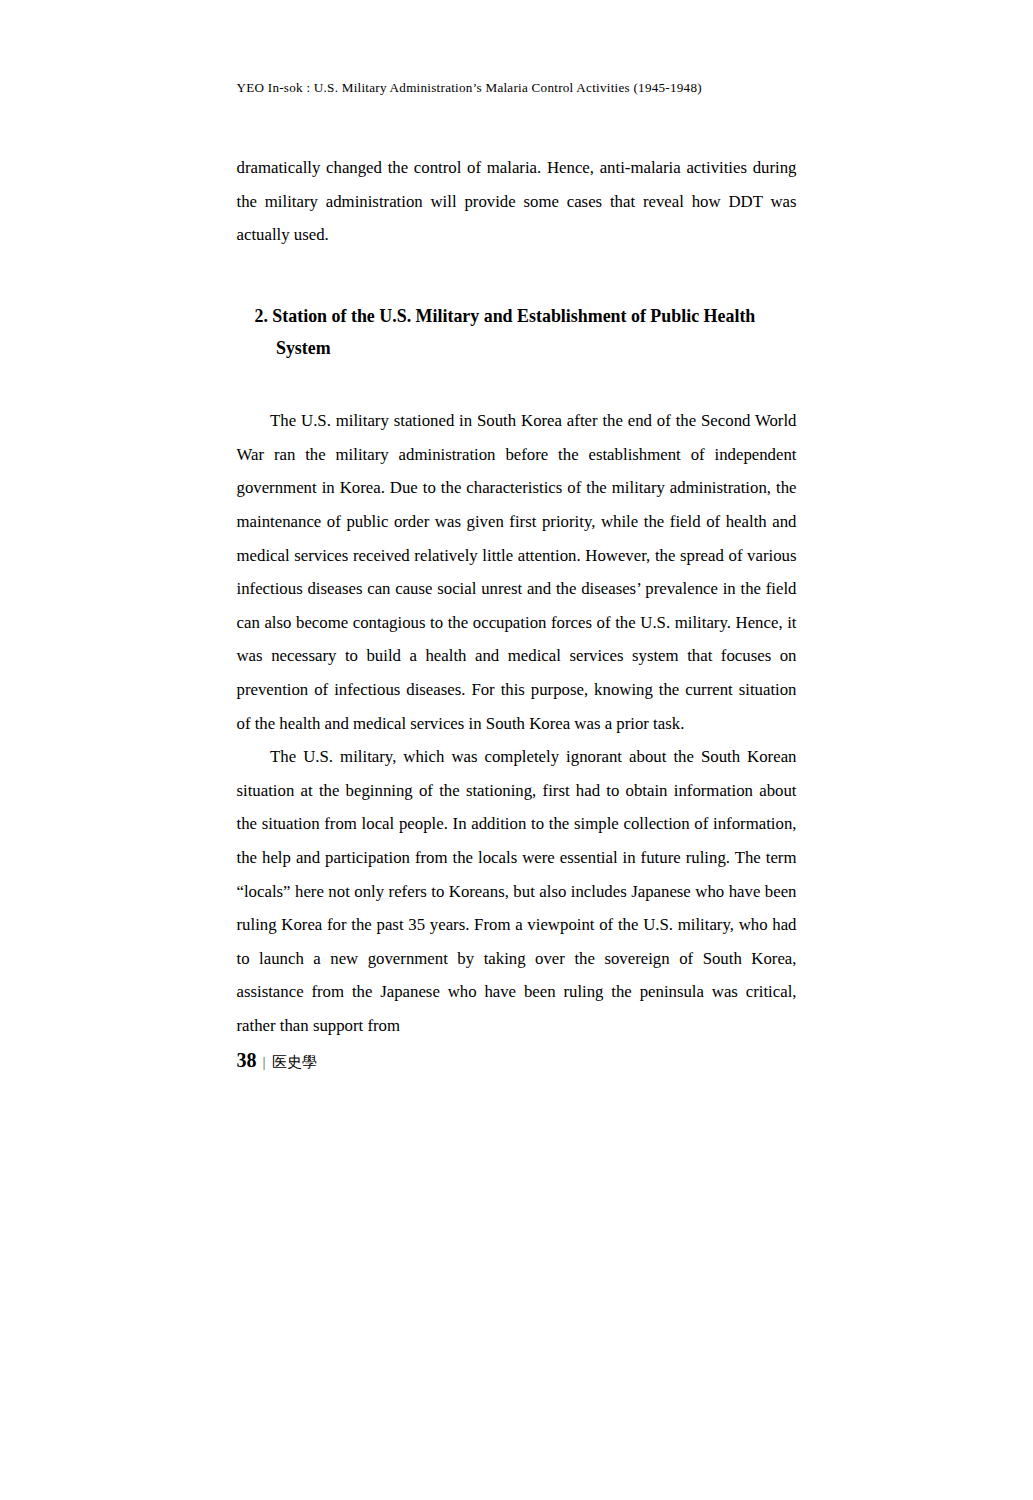YEO In-sok : U.S. Military Administration’s Malaria Control Activities (1945-1948)
dramatically changed the control of malaria. Hence, anti-malaria activities during the military administration will provide some cases that reveal how DDT was actually used.
2. Station of the U.S. Military and Establishment of Public Health System
The U.S. military stationed in South Korea after the end of the Second World War ran the military administration before the establishment of independent government in Korea. Due to the characteristics of the military administration, the maintenance of public order was given first priority, while the field of health and medical services received relatively little attention. However, the spread of various infectious diseases can cause social unrest and the diseases’ prevalence in the field can also become contagious to the occupation forces of the U.S. military. Hence, it was necessary to build a health and medical services system that focuses on prevention of infectious diseases. For this purpose, knowing the current situation of the health and medical services in South Korea was a prior task.
The U.S. military, which was completely ignorant about the South Korean situation at the beginning of the stationing, first had to obtain information about the situation from local people. In addition to the simple collection of information, the help and participation from the locals were essential in future ruling. The term “locals” here not only refers to Koreans, but also includes Japanese who have been ruling Korea for the past 35 years. From a viewpoint of the U.S. military, who had to launch a new government by taking over the sovereign of South Korea, assistance from the Japanese who have been ruling the peninsula was critical, rather than support from
38|医史學